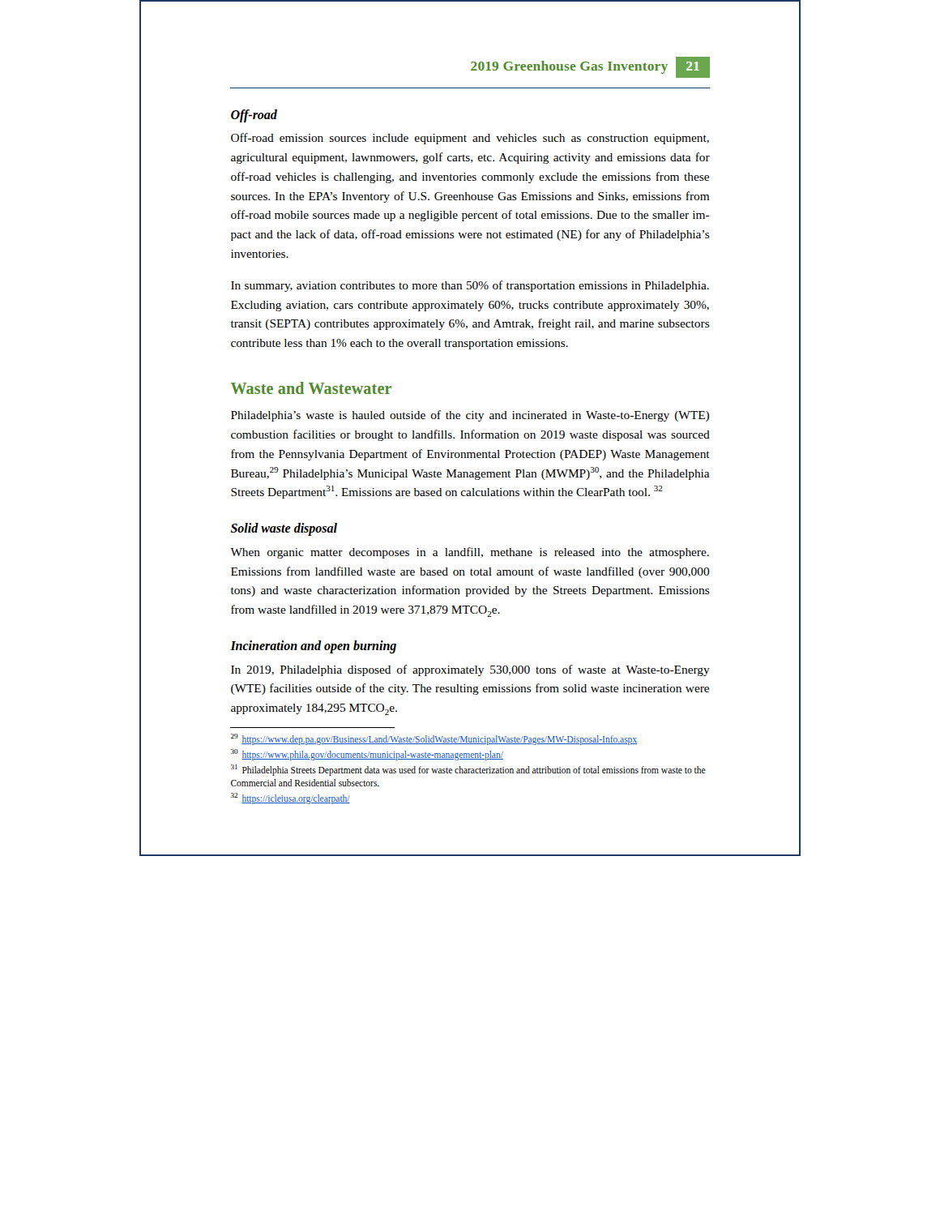2019 Greenhouse Gas Inventory 21
Off-road
Off-road emission sources include equipment and vehicles such as construction equipment, agricultural equipment, lawnmowers, golf carts, etc. Acquiring activity and emissions data for off-road vehicles is challenging, and inventories commonly exclude the emissions from these sources. In the EPA’s Inventory of U.S. Greenhouse Gas Emissions and Sinks, emissions from off-road mobile sources made up a negligible percent of total emissions. Due to the smaller impact and the lack of data, off-road emissions were not estimated (NE) for any of Philadelphia’s inventories.
In summary, aviation contributes to more than 50% of transportation emissions in Philadelphia. Excluding aviation, cars contribute approximately 60%, trucks contribute approximately 30%, transit (SEPTA) contributes approximately 6%, and Amtrak, freight rail, and marine subsectors contribute less than 1% each to the overall transportation emissions.
Waste and Wastewater
Philadelphia’s waste is hauled outside of the city and incinerated in Waste-to-Energy (WTE) combustion facilities or brought to landfills. Information on 2019 waste disposal was sourced from the Pennsylvania Department of Environmental Protection (PADEP) Waste Management Bureau,29 Philadelphia’s Municipal Waste Management Plan (MWMP)30, and the Philadelphia Streets Department31. Emissions are based on calculations within the ClearPath tool. 32
Solid waste disposal
When organic matter decomposes in a landfill, methane is released into the atmosphere. Emissions from landfilled waste are based on total amount of waste landfilled (over 900,000 tons) and waste characterization information provided by the Streets Department. Emissions from waste landfilled in 2019 were 371,879 MTCO2e.
Incineration and open burning
In 2019, Philadelphia disposed of approximately 530,000 tons of waste at Waste-to-Energy (WTE) facilities outside of the city. The resulting emissions from solid waste incineration were approximately 184,295 MTCO2e.
29 https://www.dep.pa.gov/Business/Land/Waste/SolidWaste/MunicipalWaste/Pages/MW-Disposal-Info.aspx
30 https://www.phila.gov/documents/municipal-waste-management-plan/
31 Philadelphia Streets Department data was used for waste characterization and attribution of total emissions from waste to the Commercial and Residential subsectors.
32 https://icleiusa.org/clearpath/